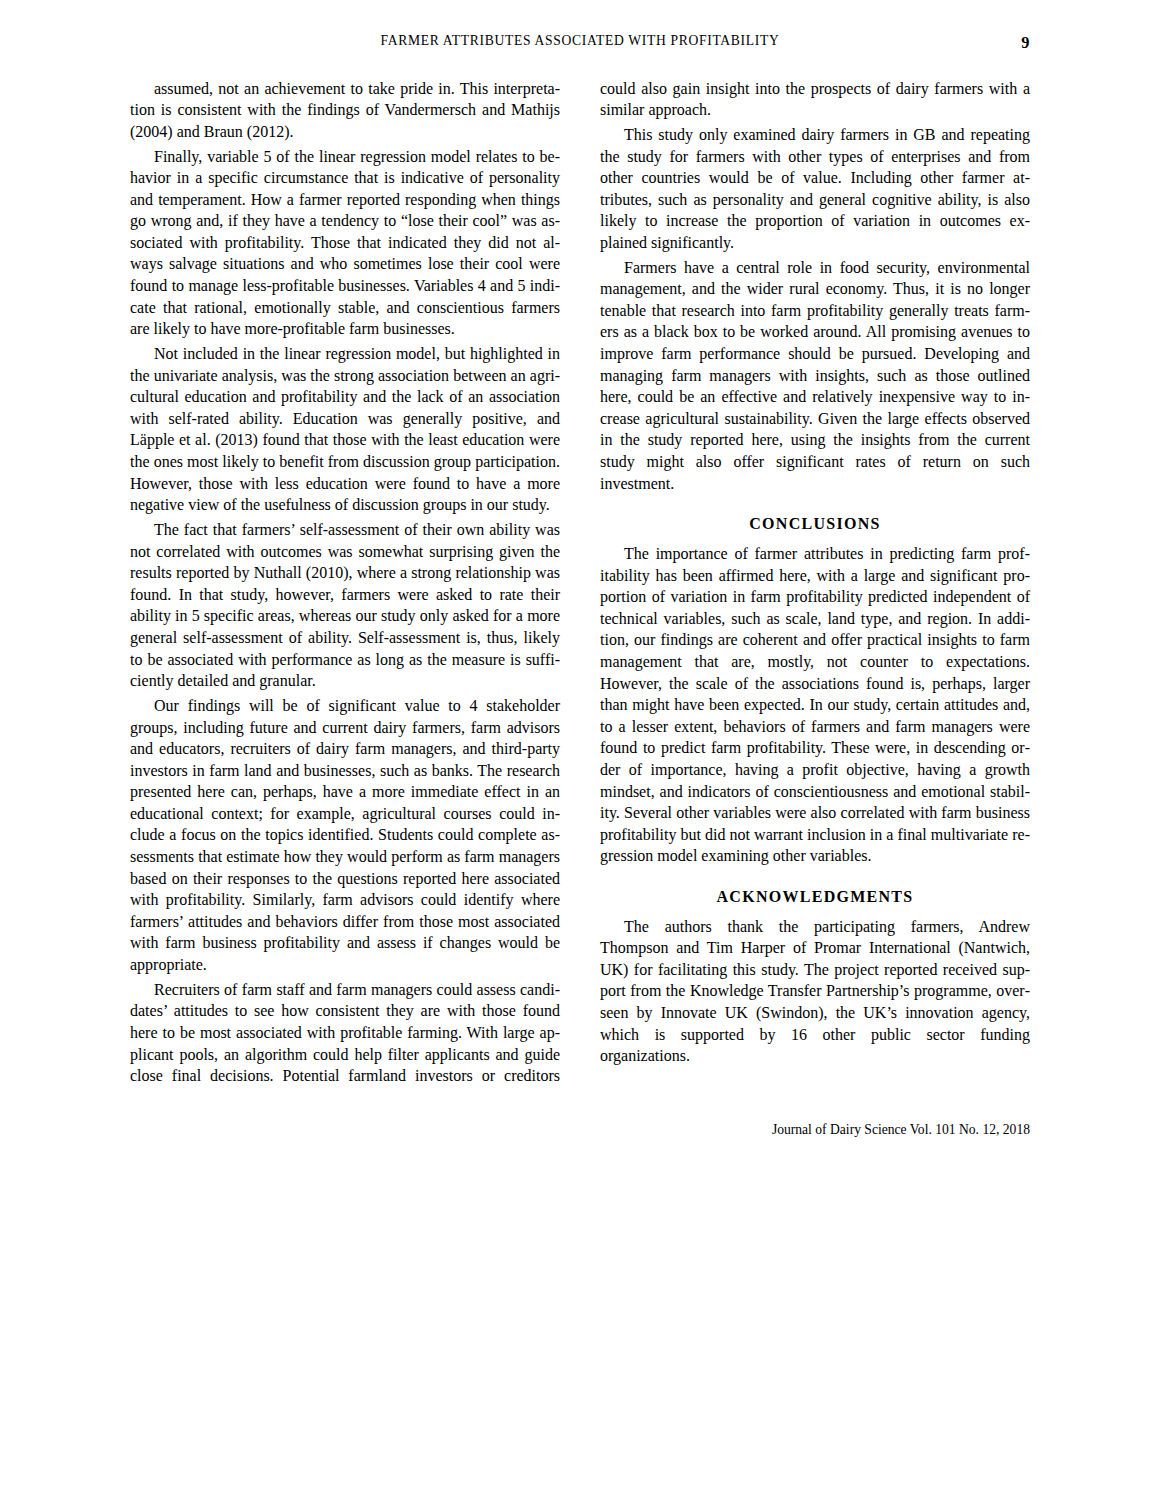Farmer attributes associated with profitability 9
assumed, not an achievement to take pride in. This interpretation is consistent with the findings of Vandermersch and Mathijs (2004) and Braun (2012).
Finally, variable 5 of the linear regression model relates to behavior in a specific circumstance that is indicative of personality and temperament. How a farmer reported responding when things go wrong and, if they have a tendency to “lose their cool” was associated with profitability. Those that indicated they did not always salvage situations and who sometimes lose their cool were found to manage less-profitable businesses. Variables 4 and 5 indicate that rational, emotionally stable, and conscientious farmers are likely to have more-profitable farm businesses.
Not included in the linear regression model, but highlighted in the univariate analysis, was the strong association between an agricultural education and profitability and the lack of an association with self-rated ability. Education was generally positive, and Läpple et al. (2013) found that those with the least education were the ones most likely to benefit from discussion group participation. However, those with less education were found to have a more negative view of the usefulness of discussion groups in our study.
The fact that farmers’ self-assessment of their own ability was not correlated with outcomes was somewhat surprising given the results reported by Nuthall (2010), where a strong relationship was found. In that study, however, farmers were asked to rate their ability in 5 specific areas, whereas our study only asked for a more general self-assessment of ability. Self-assessment is, thus, likely to be associated with performance as long as the measure is sufficiently detailed and granular.
Our findings will be of significant value to 4 stakeholder groups, including future and current dairy farmers, farm advisors and educators, recruiters of dairy farm managers, and third-party investors in farm land and businesses, such as banks. The research presented here can, perhaps, have a more immediate effect in an educational context; for example, agricultural courses could include a focus on the topics identified. Students could complete assessments that estimate how they would perform as farm managers based on their responses to the questions reported here associated with profitability. Similarly, farm advisors could identify where farmers’ attitudes and behaviors differ from those most associated with farm business profitability and assess if changes would be appropriate.
Recruiters of farm staff and farm managers could assess candidates’ attitudes to see how consistent they are with those found here to be most associated with profitable farming. With large applicant pools, an algorithm could help filter applicants and guide close final decisions. Potential farmland investors or creditors could also gain insight into the prospects of dairy farmers with a similar approach.
This study only examined dairy farmers in GB and repeating the study for farmers with other types of enterprises and from other countries would be of value. Including other farmer attributes, such as personality and general cognitive ability, is also likely to increase the proportion of variation in outcomes explained significantly.
Farmers have a central role in food security, environmental management, and the wider rural economy. Thus, it is no longer tenable that research into farm profitability generally treats farmers as a black box to be worked around. All promising avenues to improve farm performance should be pursued. Developing and managing farm managers with insights, such as those outlined here, could be an effective and relatively inexpensive way to increase agricultural sustainability. Given the large effects observed in the study reported here, using the insights from the current study might also offer significant rates of return on such investment.
Conclusions
The importance of farmer attributes in predicting farm profitability has been affirmed here, with a large and significant proportion of variation in farm profitability predicted independent of technical variables, such as scale, land type, and region. In addition, our findings are coherent and offer practical insights to farm management that are, mostly, not counter to expectations. However, the scale of the associations found is, perhaps, larger than might have been expected. In our study, certain attitudes and, to a lesser extent, behaviors of farmers and farm managers were found to predict farm profitability. These were, in descending order of importance, having a profit objective, having a growth mindset, and indicators of conscientiousness and emotional stability. Several other variables were also correlated with farm business profitability but did not warrant inclusion in a final multivariate regression model examining other variables.
Acknowledgments
The authors thank the participating farmers, Andrew Thompson and Tim Harper of Promar International (Nantwich, UK) for facilitating this study. The project reported received support from the Knowledge Transfer Partnership’s programme, overseen by Innovate UK (Swindon), the UK’s innovation agency, which is supported by 16 other public sector funding organizations.
Journal of Dairy Science Vol. 101 No. 12, 2018